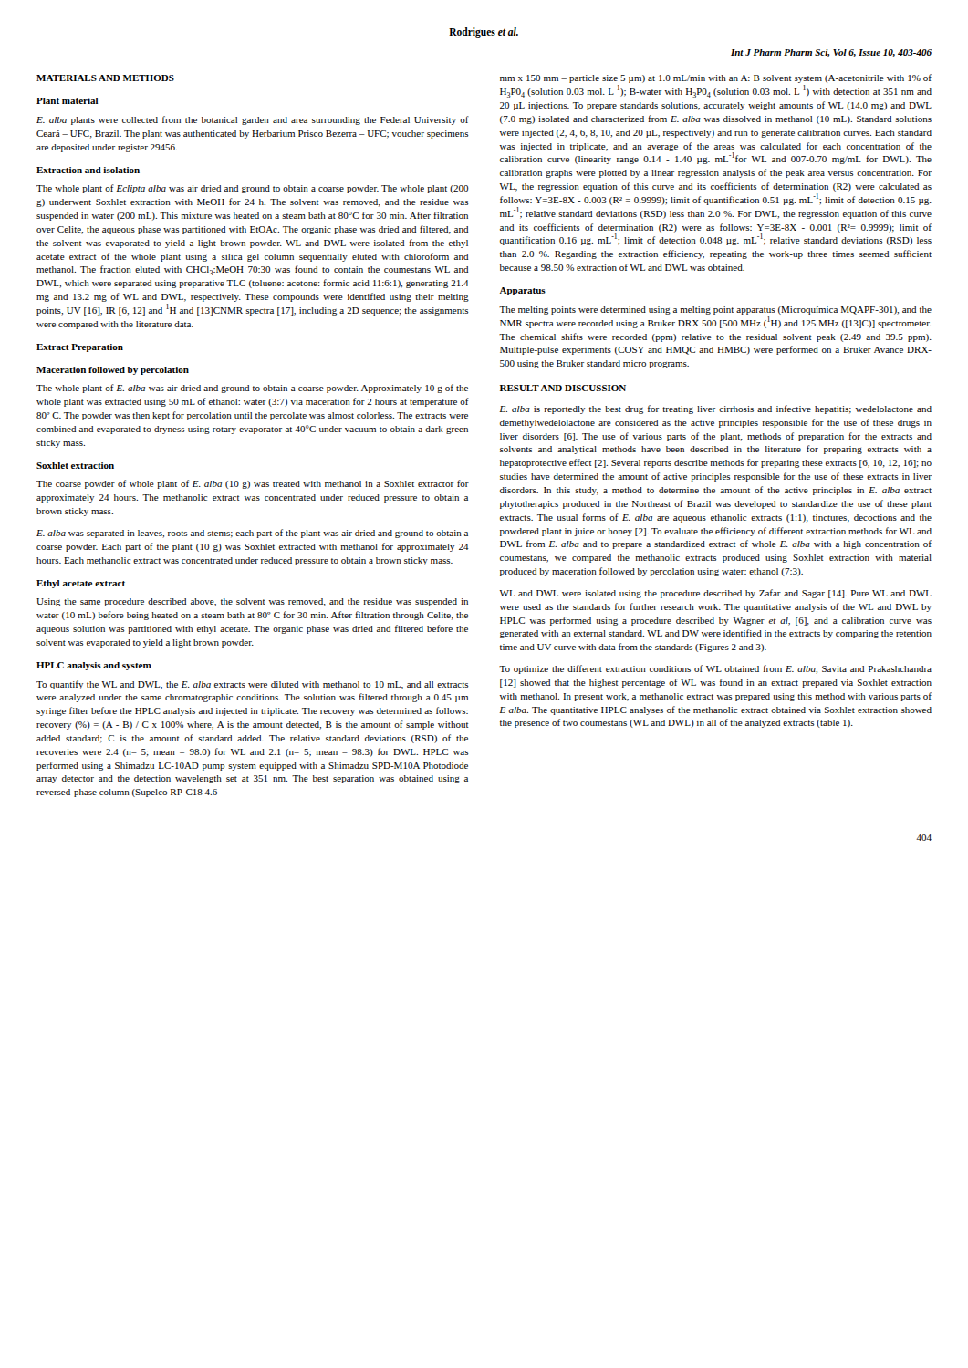Rodrigues et al.
Int J Pharm Pharm Sci, Vol 6, Issue 10, 403-406
MATERIALS AND METHODS
Plant material
E. alba plants were collected from the botanical garden and area surrounding the Federal University of Ceará – UFC, Brazil. The plant was authenticated by Herbarium Prisco Bezerra – UFC; voucher specimens are deposited under register 29456.
Extraction and isolation
The whole plant of Eclipta alba was air dried and ground to obtain a coarse powder. The whole plant (200 g) underwent Soxhlet extraction with MeOH for 24 h. The solvent was removed, and the residue was suspended in water (200 mL). This mixture was heated on a steam bath at 80°C for 30 min. After filtration over Celite, the aqueous phase was partitioned with EtOAc. The organic phase was dried and filtered, and the solvent was evaporated to yield a light brown powder. WL and DWL were isolated from the ethyl acetate extract of the whole plant using a silica gel column sequentially eluted with chloroform and methanol. The fraction eluted with CHCl3:MeOH 70:30 was found to contain the coumestans WL and DWL, which were separated using preparative TLC (toluene: acetone: formic acid 11:6:1), generating 21.4 mg and 13.2 mg of WL and DWL, respectively. These compounds were identified using their melting points, UV [16], IR [6, 12] and 1H and [13]CNMR spectra [17], including a 2D sequence; the assignments were compared with the literature data.
Extract Preparation
Maceration followed by percolation
The whole plant of E. alba was air dried and ground to obtain a coarse powder. Approximately 10 g of the whole plant was extracted using 50 mL of ethanol: water (3:7) via maceration for 2 hours at temperature of 80º C. The powder was then kept for percolation until the percolate was almost colorless. The extracts were combined and evaporated to dryness using rotary evaporator at 40°C under vacuum to obtain a dark green sticky mass.
Soxhlet extraction
The coarse powder of whole plant of E. alba (10 g) was treated with methanol in a Soxhlet extractor for approximately 24 hours. The methanolic extract was concentrated under reduced pressure to obtain a brown sticky mass.
E. alba was separated in leaves, roots and stems; each part of the plant was air dried and ground to obtain a coarse powder. Each part of the plant (10 g) was Soxhlet extracted with methanol for approximately 24 hours. Each methanolic extract was concentrated under reduced pressure to obtain a brown sticky mass.
Ethyl acetate extract
Using the same procedure described above, the solvent was removed, and the residue was suspended in water (10 mL) before being heated on a steam bath at 80º C for 30 min. After filtration through Celite, the aqueous solution was partitioned with ethyl acetate. The organic phase was dried and filtered before the solvent was evaporated to yield a light brown powder.
HPLC analysis and system
To quantify the WL and DWL, the E. alba extracts were diluted with methanol to 10 mL, and all extracts were analyzed under the same chromatographic conditions. The solution was filtered through a 0.45 µm syringe filter before the HPLC analysis and injected in triplicate. The recovery was determined as follows: recovery (%) = (A - B) / C x 100% where, A is the amount detected, B is the amount of sample without added standard; C is the amount of standard added. The relative standard deviations (RSD) of the recoveries were 2.4 (n= 5; mean = 98.0) for WL and 2.1 (n= 5; mean = 98.3) for DWL. HPLC was performed using a Shimadzu LC-10AD pump system equipped with a Shimadzu SPD-M10A Photodiode array detector and the detection wavelength set at 351 nm. The best separation was obtained using a reversed-phase column (Supelco RP-C18 4.6
mm x 150 mm – particle size 5 µm) at 1.0 mL/min with an A: B solvent system (A-acetonitrile with 1% of H3P04 (solution 0.03 mol. L-1); B-water with H3P04 (solution 0.03 mol. L-1) with detection at 351 nm and 20 µL injections. To prepare standards solutions, accurately weight amounts of WL (14.0 mg) and DWL (7.0 mg) isolated and characterized from E. alba was dissolved in methanol (10 mL). Standard solutions were injected (2, 4, 6, 8, 10, and 20 µL, respectively) and run to generate calibration curves. Each standard was injected in triplicate, and an average of the areas was calculated for each concentration of the calibration curve (linearity range 0.14 - 1.40 µg. mL-1for WL and 007-0.70 mg/mL for DWL). The calibration graphs were plotted by a linear regression analysis of the peak area versus concentration. For WL, the regression equation of this curve and its coefficients of determination (R2) were calculated as follows: Y=3E-8X - 0.003 (R² = 0.9999); limit of quantification 0.51 µg. mL-1; limit of detection 0.15 µg. mL-1; relative standard deviations (RSD) less than 2.0 %. For DWL, the regression equation of this curve and its coefficients of determination (R2) were as follows: Y=3E-8X - 0.001 (R²= 0.9999); limit of quantification 0.16 µg. mL-1; limit of detection 0.048 µg. mL-1; relative standard deviations (RSD) less than 2.0 %. Regarding the extraction efficiency, repeating the work-up three times seemed sufficient because a 98.50 % extraction of WL and DWL was obtained.
Apparatus
The melting points were determined using a melting point apparatus (Microquímica MQAPF-301), and the NMR spectra were recorded using a Bruker DRX 500 [500 MHz (1H) and 125 MHz ([13]C)] spectrometer. The chemical shifts were recorded (ppm) relative to the residual solvent peak (2.49 and 39.5 ppm). Multiple-pulse experiments (COSY and HMQC and HMBC) were performed on a Bruker Avance DRX-500 using the Bruker standard micro programs.
RESULT AND DISCUSSION
E. alba is reportedly the best drug for treating liver cirrhosis and infective hepatitis; wedelolactone and demethylwedelolactone are considered as the active principles responsible for the use of these drugs in liver disorders [6]. The use of various parts of the plant, methods of preparation for the extracts and solvents and analytical methods have been described in the literature for preparing extracts with a hepatoprotective effect [2]. Several reports describe methods for preparing these extracts [6, 10, 12, 16]; no studies have determined the amount of active principles responsible for the use of these extracts in liver disorders. In this study, a method to determine the amount of the active principles in E. alba extract phytotherapics produced in the Northeast of Brazil was developed to standardize the use of these plant extracts. The usual forms of E. alba are aqueous ethanolic extracts (1:1), tinctures, decoctions and the powdered plant in juice or honey [2]. To evaluate the efficiency of different extraction methods for WL and DWL from E. alba and to prepare a standardized extract of whole E. alba with a high concentration of coumestans, we compared the methanolic extracts produced using Soxhlet extraction with material produced by maceration followed by percolation using water: ethanol (7:3).
WL and DWL were isolated using the procedure described by Zafar and Sagar [14]. Pure WL and DWL were used as the standards for further research work. The quantitative analysis of the WL and DWL by HPLC was performed using a procedure described by Wagner et al, [6], and a calibration curve was generated with an external standard. WL and DW were identified in the extracts by comparing the retention time and UV curve with data from the standards (Figures 2 and 3).
To optimize the different extraction conditions of WL obtained from E. alba, Savita and Prakashchandra [12] showed that the highest percentage of WL was found in an extract prepared via Soxhlet extraction with methanol. In present work, a methanolic extract was prepared using this method with various parts of E alba. The quantitative HPLC analyses of the methanolic extract obtained via Soxhlet extraction showed the presence of two coumestans (WL and DWL) in all of the analyzed extracts (table 1).
404